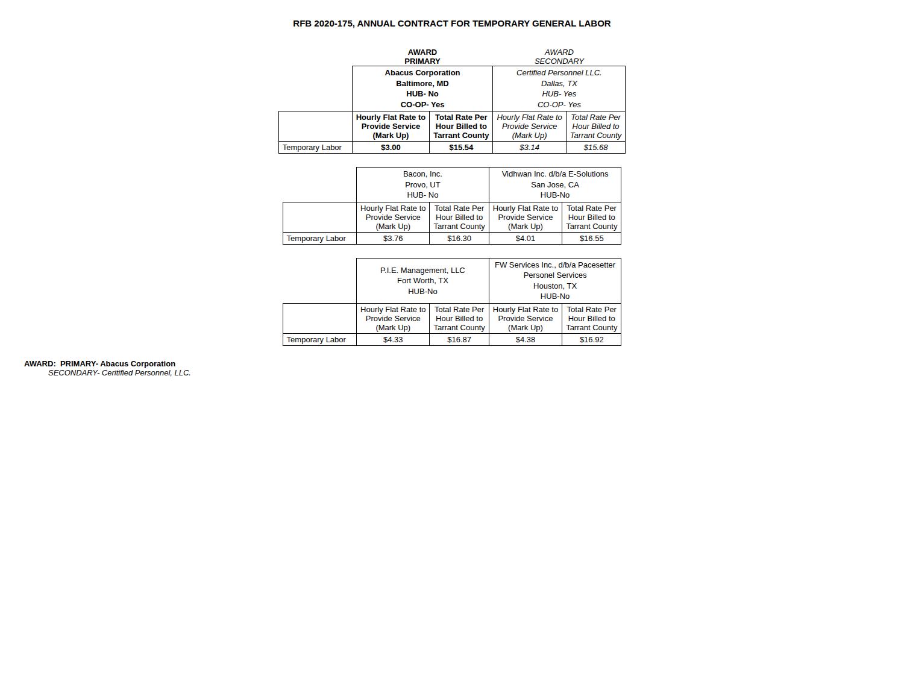RFB 2020-175, ANNUAL CONTRACT FOR TEMPORARY GENERAL LABOR
| | AWARD PRIMARY | AWARD SECONDARY |
| | Abacus Corporation Baltimore, MD HUB- No CO-OP- Yes | Certified Personnel LLC. Dallas, TX HUB- Yes CO-OP- Yes |
| | Hourly Flat Rate to Provide Service (Mark Up) | Total Rate Per Hour Billed to Tarrant County | Hourly Flat Rate to Provide Service (Mark Up) | Total Rate Per Hour Billed to Tarrant County |
| Temporary Labor | $3.00 | $15.54 | $3.14 | $15.68 |
| | Bacon, Inc. Provo, UT HUB- No | Vidhwan Inc. d/b/a E-Solutions San Jose, CA HUB-No |
| | Hourly Flat Rate to Provide Service (Mark Up) | Total Rate Per Hour Billed to Tarrant County | Hourly Flat Rate to Provide Service (Mark Up) | Total Rate Per Hour Billed to Tarrant County |
| Temporary Labor | $3.76 | $16.30 | $4.01 | $16.55 |
| | P.I.E. Management, LLC Fort Worth, TX HUB-No | FW Services Inc., d/b/a Pacesetter Personel Services Houston, TX HUB-No |
| | Hourly Flat Rate to Provide Service (Mark Up) | Total Rate Per Hour Billed to Tarrant County | Hourly Flat Rate to Provide Service (Mark Up) | Total Rate Per Hour Billed to Tarrant County |
| Temporary Labor | $4.33 | $16.87 | $4.38 | $16.92 |
AWARD: PRIMARY- Abacus Corporation
SECONDARY- Ceritified Personnel, LLC.